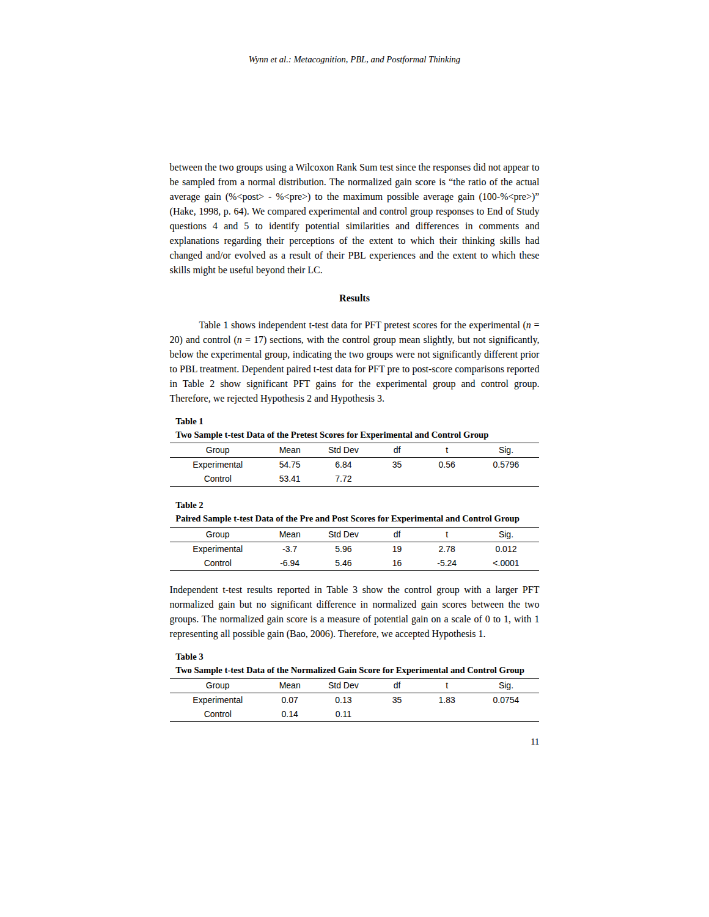Wynn et al.: Metacognition, PBL, and Postformal Thinking
between the two groups using a Wilcoxon Rank Sum test since the responses did not appear to be sampled from a normal distribution. The normalized gain score is “the ratio of the actual average gain (%<post> - %<pre>) to the maximum possible average gain (100-%<pre>)” (Hake, 1998, p. 64). We compared experimental and control group responses to End of Study questions 4 and 5 to identify potential similarities and differences in comments and explanations regarding their perceptions of the extent to which their thinking skills had changed and/or evolved as a result of their PBL experiences and the extent to which these skills might be useful beyond their LC.
Results
Table 1 shows independent t-test data for PFT pretest scores for the experimental (n = 20) and control (n = 17) sections, with the control group mean slightly, but not significantly, below the experimental group, indicating the two groups were not significantly different prior to PBL treatment. Dependent paired t-test data for PFT pre to post-score comparisons reported in Table 2 show significant PFT gains for the experimental group and control group. Therefore, we rejected Hypothesis 2 and Hypothesis 3.
Table 1
Two Sample t-test Data of the Pretest Scores for Experimental and Control Group
| Group | Mean | Std Dev | df | t | Sig. |
| --- | --- | --- | --- | --- | --- |
| Experimental | 54.75 | 6.84 | 35 | 0.56 | 0.5796 |
| Control | 53.41 | 7.72 | | | |
Table 2
Paired Sample t-test Data of the Pre and Post Scores for Experimental and Control Group
| Group | Mean | Std Dev | df | t | Sig. |
| --- | --- | --- | --- | --- | --- |
| Experimental | -3.7 | 5.96 | 19 | 2.78 | 0.012 |
| Control | -6.94 | 5.46 | 16 | -5.24 | <.0001 |
Independent t-test results reported in Table 3 show the control group with a larger PFT normalized gain but no significant difference in normalized gain scores between the two groups. The normalized gain score is a measure of potential gain on a scale of 0 to 1, with 1 representing all possible gain (Bao, 2006). Therefore, we accepted Hypothesis 1.
Table 3
Two Sample t-test Data of the Normalized Gain Score for Experimental and Control Group
| Group | Mean | Std Dev | df | t | Sig. |
| --- | --- | --- | --- | --- | --- |
| Experimental | 0.07 | 0.13 | 35 | 1.83 | 0.0754 |
| Control | 0.14 | 0.11 | | | |
11